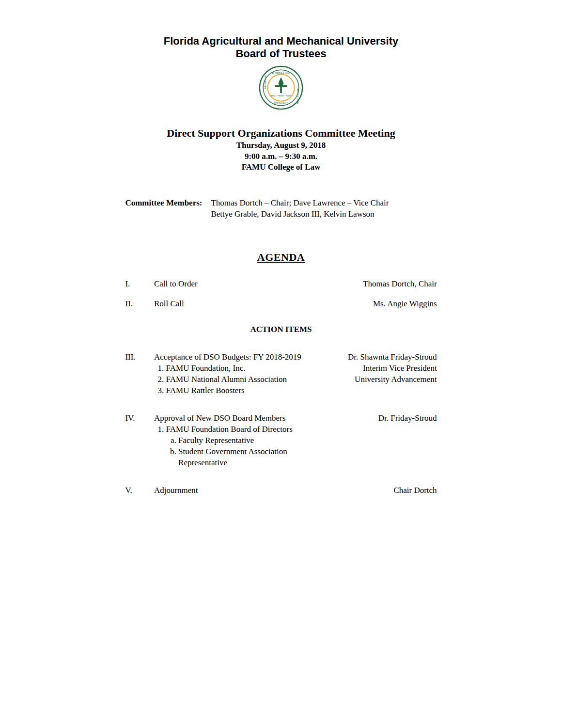Florida Agricultural and Mechanical University
Board of Trustees
FLORIDA A. & M. UNIVERSITY MECHANICAL AGRICULTURAL HEAD • HEART • HAND
Direct Support Organizations Committee Meeting
Thursday, August 9, 2018
9:00 a.m. – 9:30 a.m.
FAMU College of Law
| Committee Members: | Thomas Dortch – Chair; Dave Lawrence – Vice Chair Bettye Grable, David Jackson III, Kelvin Lawson |
AGENDA
| I. | Call to Order | Thomas Dortch, Chair |
| II. | Roll Call | Ms. Angie Wiggins |
ACTION ITEMS
| III. | Acceptance of DSO Budgets: FY 2018-2019 FAMU Foundation, Inc. FAMU National Alumni Association FAMU Rattler Boosters | Dr. Shawnta Friday-Stroud Interim Vice President University Advancement |
| IV. | Approval of New DSO Board Members FAMU Foundation Board of Directors Faculty Representative Student Government Association Representative | Dr. Friday-Stroud |
| V. | Adjournment | Chair Dortch |